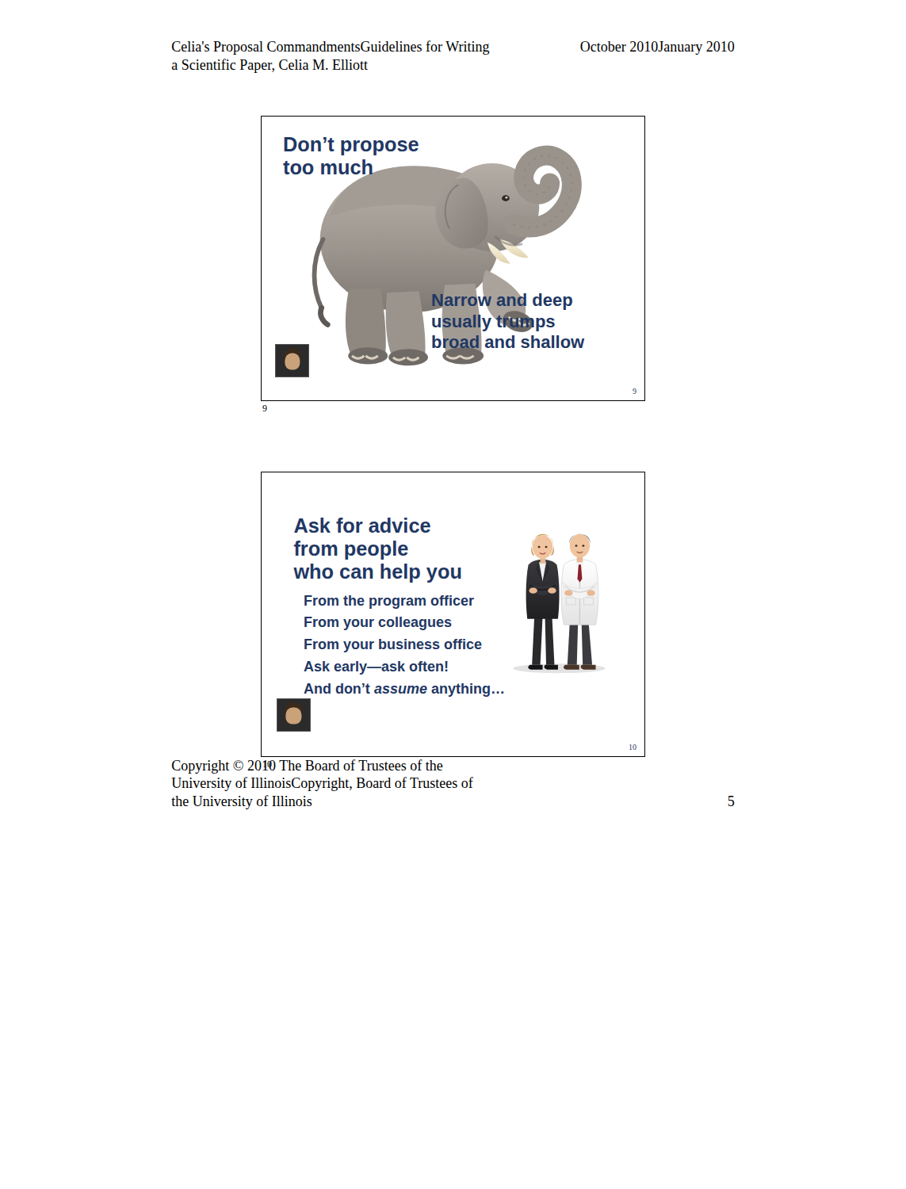Celia's Proposal CommandmentsGuidelines for Writing a Scientific Paper, Celia M. Elliott
October 2010January 2010
Don’t propose
too much
Narrow and deep
usually trumps
broad and shallow
9
9
Ask for advice
from people
who can help you
From the program officer
From your colleagues
From your business office
Ask early—ask often!
And don’t assume anything…
10
10
Copyright © 2010 The Board of Trustees of the University of IllinoisCopyright, Board of Trustees of the University of Illinois
5